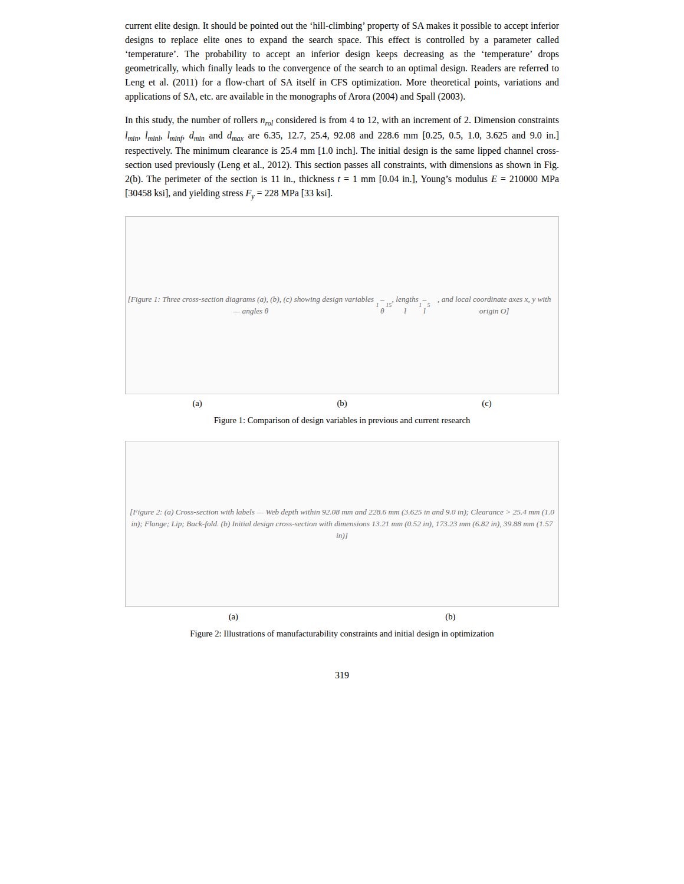current elite design. It should be pointed out the ‘hill-climbing’ property of SA makes it possible to accept inferior designs to replace elite ones to expand the search space. This effect is controlled by a parameter called ‘temperature’. The probability to accept an inferior design keeps decreasing as the ‘temperature’ drops geometrically, which finally leads to the convergence of the search to an optimal design. Readers are referred to Leng et al. (2011) for a flow-chart of SA itself in CFS optimization. More theoretical points, variations and applications of SA, etc. are available in the monographs of Arora (2004) and Spall (2003).
In this study, the number of rollers nrol considered is from 4 to 12, with an increment of 2. Dimension constraints lmin, lminl, lminf, dmin and dmax are 6.35, 12.7, 25.4, 92.08 and 228.6 mm [0.25, 0.5, 1.0, 3.625 and 9.0 in.] respectively. The minimum clearance is 25.4 mm [1.0 inch]. The initial design is the same lipped channel cross-section used previously (Leng et al., 2012). This section passes all constraints, with dimensions as shown in Fig. 2(b). The perimeter of the section is 11 in., thickness t = 1 mm [0.04 in.], Young’s modulus E = 210000 MPa [30458 ksi], and yielding stress Fy = 228 MPa [33 ksi].
[Figure 1: Three cross-section diagrams (a), (b), (c) showing design variables — angles θ1–θ15, lengths l1–l5, and local coordinate axes x, y with origin O]
(a) (b) (c)
Figure 1: Comparison of design variables in previous and current research
[Figure 2: (a) Cross-section with labels — Web depth within 92.08 mm and 228.6 mm (3.625 in and 9.0 in); Clearance > 25.4 mm (1.0 in); Flange; Lip; Back-fold. (b) Initial design cross-section with dimensions 13.21 mm (0.52 in), 173.23 mm (6.82 in), 39.88 mm (1.57 in)]
(a) (b)
Figure 2: Illustrations of manufacturability constraints and initial design in optimization
319